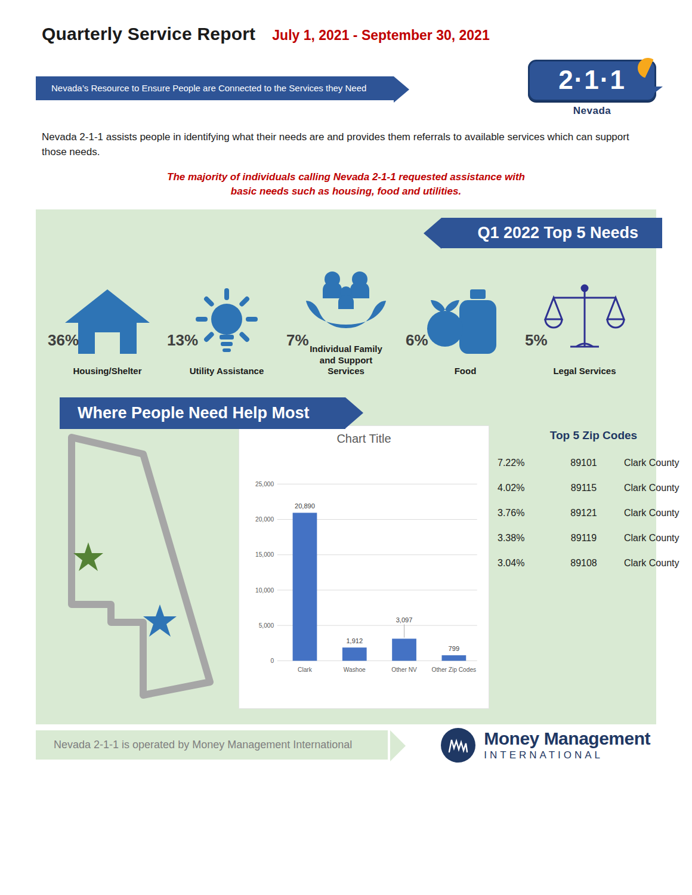Quarterly Service Report
July 1, 2021 - September 30, 2021
Nevada’s Resource to Ensure People are Connected to the Services they Need
2·1·1
Nevada
Nevada 2-1-1 assists people in identifying what their needs are and provides them referrals to available services which can support those needs.
The majority of individuals calling Nevada 2-1-1 requested assistance with
basic needs such as housing, food and utilities.
Q1 2022 Top 5 Needs
36%
Housing/Shelter
13%
Utility Assistance
7%
Individual Family
and Support
Services
6%
Food
5%
Legal Services
Where People Need Help Most
Chart Title
0 5,000 10,000 15,000 20,000 25,000 20,890 1,912 3,097 799 Clark Washoe Other NV Other Zip Codes
Top 5 Zip Codes
| 7.22% | 89101 | Clark County |
| 4.02% | 89115 | Clark County |
| 3.76% | 89121 | Clark County |
| 3.38% | 89119 | Clark County |
| 3.04% | 89108 | Clark County |
Nevada 2-1-1 is operated by Money Management International
Money Management
INTERNATIONAL